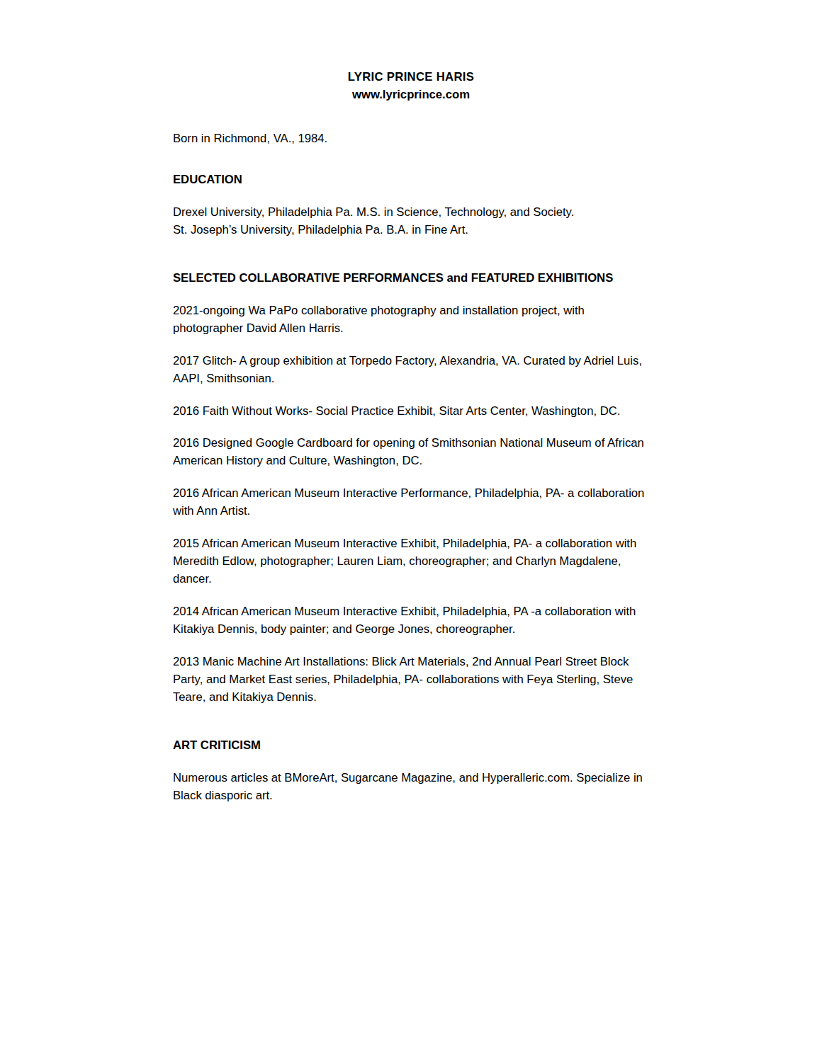LYRIC PRINCE HARIS
www.lyricprince.com
Born in Richmond, VA., 1984.
EDUCATION
Drexel University, Philadelphia Pa. M.S. in Science, Technology, and Society.
St. Joseph’s University, Philadelphia Pa. B.A. in Fine Art.
SELECTED COLLABORATIVE PERFORMANCES and FEATURED EXHIBITIONS
2021-ongoing Wa PaPo collaborative photography and installation project, with photographer David Allen Harris.
2017 Glitch- A group exhibition at Torpedo Factory, Alexandria, VA. Curated by Adriel Luis, AAPI, Smithsonian.
2016 Faith Without Works- Social Practice Exhibit, Sitar Arts Center, Washington, DC.
2016 Designed Google Cardboard for opening of Smithsonian National Museum of African American History and Culture, Washington, DC.
2016 African American Museum Interactive Performance, Philadelphia, PA- a collaboration with Ann Artist.
2015 African American Museum Interactive Exhibit, Philadelphia, PA- a collaboration with Meredith Edlow, photographer; Lauren Liam, choreographer; and Charlyn Magdalene, dancer.
2014 African American Museum Interactive Exhibit, Philadelphia, PA -a collaboration with
Kitakiya Dennis, body painter; and George Jones, choreographer.
2013 Manic Machine Art Installations: Blick Art Materials, 2nd Annual Pearl Street Block Party, and Market East series, Philadelphia, PA- collaborations with Feya Sterling, Steve Teare, and Kitakiya Dennis.
ART CRITICISM
Numerous articles at BMoreArt, Sugarcane Magazine, and Hyperalleric.com. Specialize in Black diasporic art.